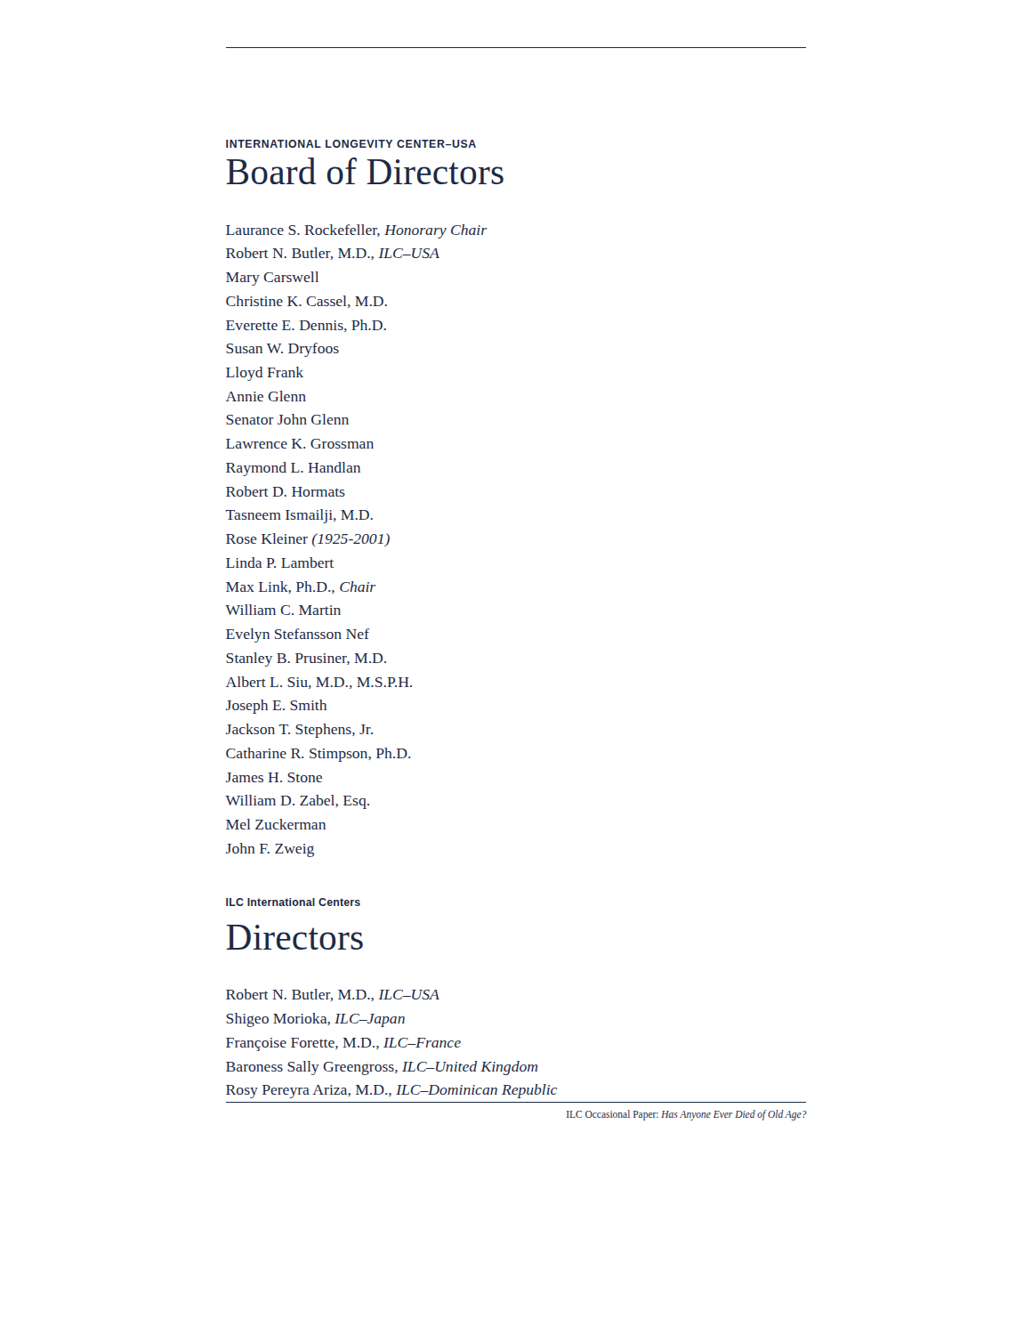International Longevity Center–USA
Board of Directors
Laurance S. Rockefeller, Honorary Chair
Robert N. Butler, M.D., ILC–USA
Mary Carswell
Christine K. Cassel, M.D.
Everette E. Dennis, Ph.D.
Susan W. Dryfoos
Lloyd Frank
Annie Glenn
Senator John Glenn
Lawrence K. Grossman
Raymond L. Handlan
Robert D. Hormats
Tasneem Ismailji, M.D.
Rose Kleiner (1925-2001)
Linda P. Lambert
Max Link, Ph.D., Chair
William C. Martin
Evelyn Stefansson Nef
Stanley B. Prusiner, M.D.
Albert L. Siu, M.D., M.S.P.H.
Joseph E. Smith
Jackson T. Stephens, Jr.
Catharine R. Stimpson, Ph.D.
James H. Stone
William D. Zabel, Esq.
Mel Zuckerman
John F. Zweig
ILC International Centers
Directors
Robert N. Butler, M.D., ILC–USA
Shigeo Morioka, ILC–Japan
Françoise Forette, M.D., ILC–France
Baroness Sally Greengross, ILC–United Kingdom
Rosy Pereyra Ariza, M.D., ILC–Dominican Republic
ILC Occasional Paper: Has Anyone Ever Died of Old Age?